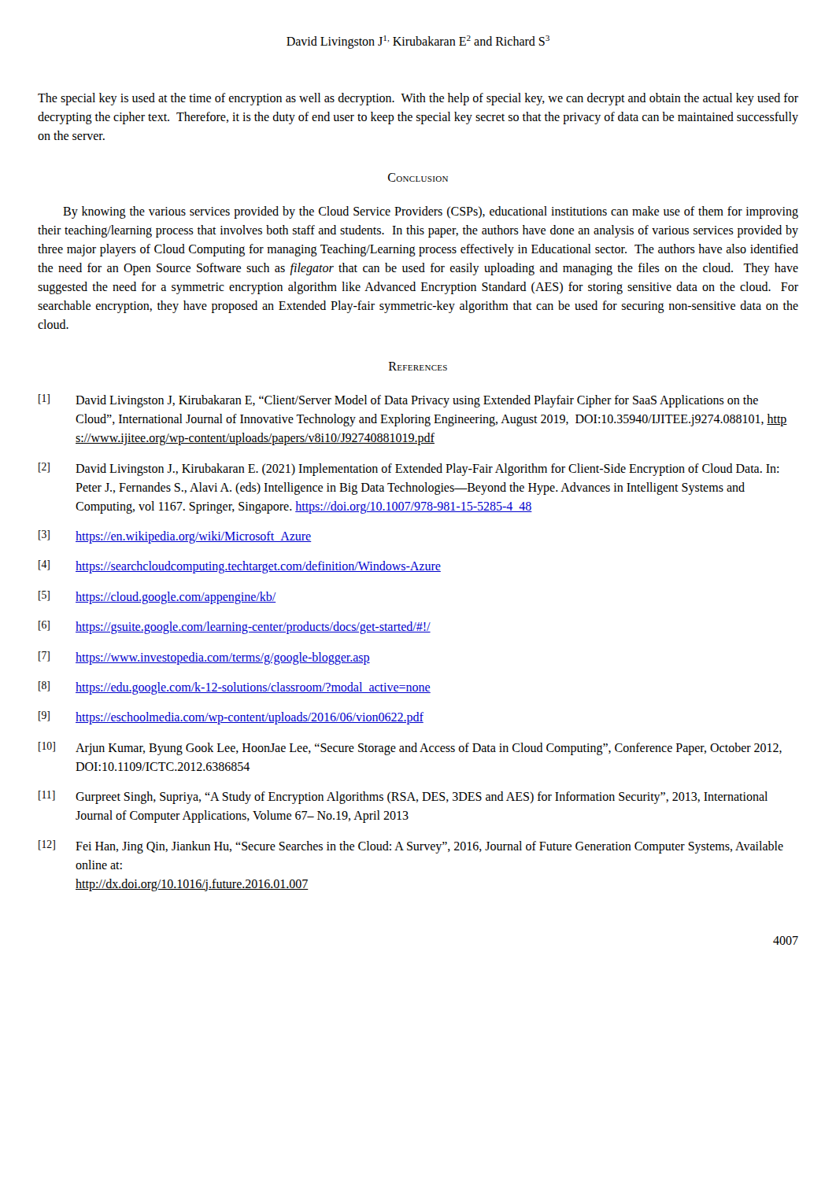David Livingston J1, Kirubakaran E2 and Richard S3
The special key is used at the time of encryption as well as decryption. With the help of special key, we can decrypt and obtain the actual key used for decrypting the cipher text. Therefore, it is the duty of end user to keep the special key secret so that the privacy of data can be maintained successfully on the server.
Conclusion
By knowing the various services provided by the Cloud Service Providers (CSPs), educational institutions can make use of them for improving their teaching/learning process that involves both staff and students. In this paper, the authors have done an analysis of various services provided by three major players of Cloud Computing for managing Teaching/Learning process effectively in Educational sector. The authors have also identified the need for an Open Source Software such as filegator that can be used for easily uploading and managing the files on the cloud. They have suggested the need for a symmetric encryption algorithm like Advanced Encryption Standard (AES) for storing sensitive data on the cloud. For searchable encryption, they have proposed an Extended Play-fair symmetric-key algorithm that can be used for securing non-sensitive data on the cloud.
References
David Livingston J, Kirubakaran E, “Client/Server Model of Data Privacy using Extended Playfair Cipher for SaaS Applications on the Cloud”, International Journal of Innovative Technology and Exploring Engineering, August 2019, DOI:10.35940/IJITEE.j9274.088101, https://www.ijitee.org/wp-content/uploads/papers/v8i10/J92740881019.pdf
David Livingston J., Kirubakaran E. (2021) Implementation of Extended Play-Fair Algorithm for Client-Side Encryption of Cloud Data. In: Peter J., Fernandes S., Alavi A. (eds) Intelligence in Big Data Technologies—Beyond the Hype. Advances in Intelligent Systems and Computing, vol 1167. Springer, Singapore. https://doi.org/10.1007/978-981-15-5285-4_48
https://en.wikipedia.org/wiki/Microsoft_Azure
https://searchcloudcomputing.techtarget.com/definition/Windows-Azure
https://cloud.google.com/appengine/kb/
https://gsuite.google.com/learning-center/products/docs/get-started/#!/
https://www.investopedia.com/terms/g/google-blogger.asp
https://edu.google.com/k-12-solutions/classroom/?modal_active=none
https://eschoolmedia.com/wp-content/uploads/2016/06/vion0622.pdf
Arjun Kumar, Byung Gook Lee, HoonJae Lee, “Secure Storage and Access of Data in Cloud Computing”, Conference Paper, October 2012, DOI:10.1109/ICTC.2012.6386854
Gurpreet Singh, Supriya, “A Study of Encryption Algorithms (RSA, DES, 3DES and AES) for Information Security”, 2013, International Journal of Computer Applications, Volume 67– No.19, April 2013
Fei Han, Jing Qin, Jiankun Hu, “Secure Searches in the Cloud: A Survey”, 2016, Journal of Future Generation Computer Systems, Available online at:
http://dx.doi.org/10.1016/j.future.2016.01.007
4007